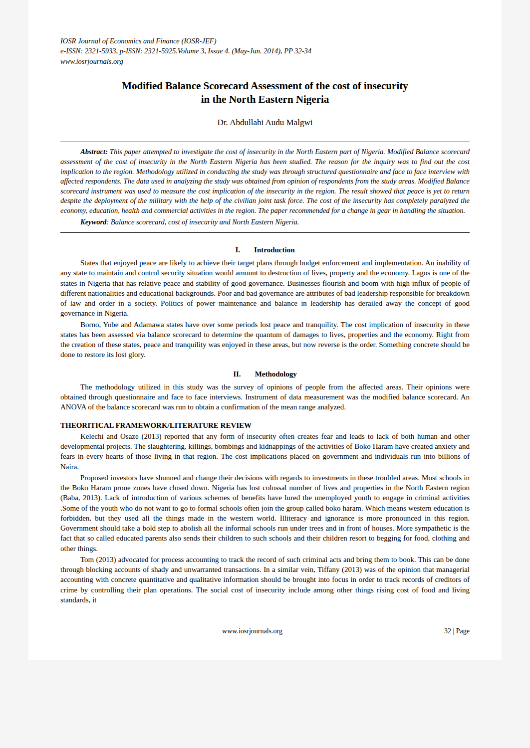IOSR Journal of Economics and Finance (IOSR-JEF)
e-ISSN: 2321-5933, p-ISSN: 2321-5925.Volume 3, Issue 4. (May-Jun. 2014), PP 32-34
www.iosrjournals.org
Modified Balance Scorecard Assessment of the cost of insecurity
in the North Eastern Nigeria
Dr. Abdullahi Audu Malgwi
Abstract: This paper attempted to investigate the cost of insecurity in the North Eastern part of Nigeria. Modified Balance scorecard assessment of the cost of insecurity in the North Eastern Nigeria has been studied. The reason for the inquiry was to find out the cost implication to the region. Methodology utilized in conducting the study was through structured questionnaire and face to face interview with affected respondents. The data used in analyzing the study was obtained from opinion of respondents from the study areas. Modified Balance scorecard instrument was used to measure the cost implication of the insecurity in the region. The result showed that peace is yet to return despite the deployment of the military with the help of the civilian joint task force. The cost of the insecurity has completely paralyzed the economy, education, health and commercial activities in the region. The paper recommended for a change in gear in handling the situation.
Keyword: Balance scorecard, cost of insecurity and North Eastern Nigeria.
I. Introduction
States that enjoyed peace are likely to achieve their target plans through budget enforcement and implementation. An inability of any state to maintain and control security situation would amount to destruction of lives, property and the economy. Lagos is one of the states in Nigeria that has relative peace and stability of good governance. Businesses flourish and boom with high influx of people of different nationalities and educational backgrounds. Poor and bad governance are attributes of bad leadership responsible for breakdown of law and order in a society. Politics of power maintenance and balance in leadership has derailed away the concept of good governance in Nigeria.
Borno, Yobe and Adamawa states have over some periods lost peace and tranquility. The cost implication of insecurity in these states has been assessed via balance scorecard to determine the quantum of damages to lives, properties and the economy. Right from the creation of these states, peace and tranquility was enjoyed in these areas, but now reverse is the order. Something concrete should be done to restore its lost glory.
II. Methodology
The methodology utilized in this study was the survey of opinions of people from the affected areas. Their opinions were obtained through questionnaire and face to face interviews. Instrument of data measurement was the modified balance scorecard. An ANOVA of the balance scorecard was run to obtain a confirmation of the mean range analyzed.
THEORITICAL FRAMEWORK/LITERATURE REVIEW
Kelechi and Osaze (2013) reported that any form of insecurity often creates fear and leads to lack of both human and other developmental projects. The slaughtering, killings, bombings and kidnappings of the activities of Boko Haram have created anxiety and fears in every hearts of those living in that region. The cost implications placed on government and individuals run into billions of Naira.
Proposed investors have shunned and change their decisions with regards to investments in these troubled areas. Most schools in the Boko Haram prone zones have closed down. Nigeria has lost colossal number of lives and properties in the North Eastern region (Baba, 2013). Lack of introduction of various schemes of benefits have lured the unemployed youth to engage in criminal activities .Some of the youth who do not want to go to formal schools often join the group called boko haram. Which means western education is forbidden, but they used all the things made in the western world. Illiteracy and ignorance is more pronounced in this region. Government should take a bold step to abolish all the informal schools run under trees and in front of houses. More sympathetic is the fact that so called educated parents also sends their children to such schools and their children resort to begging for food, clothing and other things.
Tom (2013) advocated for process accounting to track the record of such criminal acts and bring them to book. This can be done through blocking accounts of shady and unwarranted transactions. In a similar vein, Tiffany (2013) was of the opinion that managerial accounting with concrete quantitative and qualitative information should be brought into focus in order to track records of creditors of crime by controlling their plan operations. The social cost of insecurity include among other things rising cost of food and living standards, it
www.iosrjournals.org 32 | Page